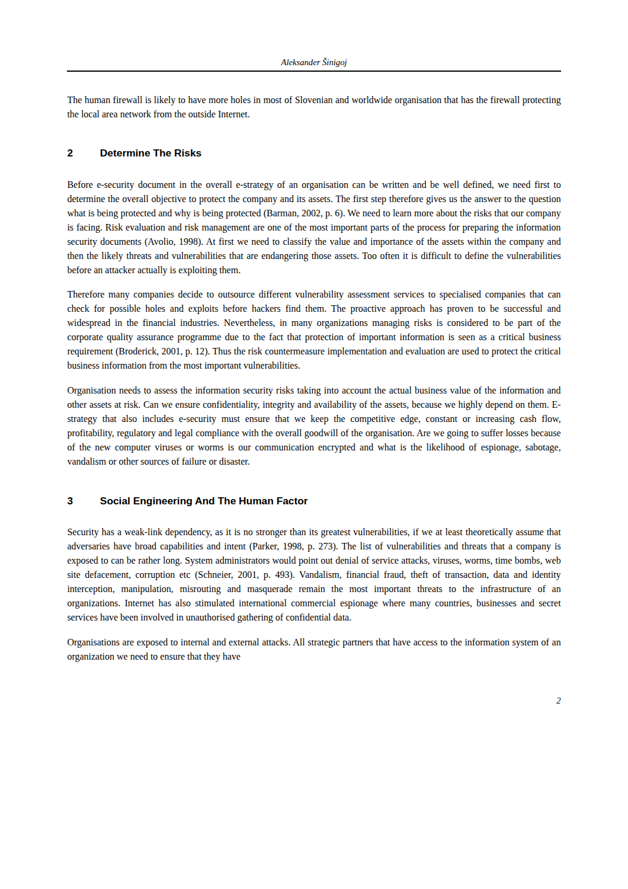Aleksander Šinigoj
The human firewall is likely to have more holes in most of Slovenian and worldwide organisation that has the firewall protecting the local area network from the outside Internet.
2 Determine The Risks
Before e-security document in the overall e-strategy of an organisation can be written and be well defined, we need first to determine the overall objective to protect the company and its assets. The first step therefore gives us the answer to the question what is being protected and why is being protected (Barman, 2002, p. 6). We need to learn more about the risks that our company is facing. Risk evaluation and risk management are one of the most important parts of the process for preparing the information security documents (Avolio, 1998). At first we need to classify the value and importance of the assets within the company and then the likely threats and vulnerabilities that are endangering those assets. Too often it is difficult to define the vulnerabilities before an attacker actually is exploiting them.
Therefore many companies decide to outsource different vulnerability assessment services to specialised companies that can check for possible holes and exploits before hackers find them. The proactive approach has proven to be successful and widespread in the financial industries. Nevertheless, in many organizations managing risks is considered to be part of the corporate quality assurance programme due to the fact that protection of important information is seen as a critical business requirement (Broderick, 2001, p. 12). Thus the risk countermeasure implementation and evaluation are used to protect the critical business information from the most important vulnerabilities.
Organisation needs to assess the information security risks taking into account the actual business value of the information and other assets at risk. Can we ensure confidentiality, integrity and availability of the assets, because we highly depend on them. E-strategy that also includes e-security must ensure that we keep the competitive edge, constant or increasing cash flow, profitability, regulatory and legal compliance with the overall goodwill of the organisation. Are we going to suffer losses because of the new computer viruses or worms is our communication encrypted and what is the likelihood of espionage, sabotage, vandalism or other sources of failure or disaster.
3 Social Engineering And The Human Factor
Security has a weak-link dependency, as it is no stronger than its greatest vulnerabilities, if we at least theoretically assume that adversaries have broad capabilities and intent (Parker, 1998, p. 273). The list of vulnerabilities and threats that a company is exposed to can be rather long. System administrators would point out denial of service attacks, viruses, worms, time bombs, web site defacement, corruption etc (Schneier, 2001, p. 493). Vandalism, financial fraud, theft of transaction, data and identity interception, manipulation, misrouting and masquerade remain the most important threats to the infrastructure of an organizations. Internet has also stimulated international commercial espionage where many countries, businesses and secret services have been involved in unauthorised gathering of confidential data.
Organisations are exposed to internal and external attacks. All strategic partners that have access to the information system of an organization we need to ensure that they have
2